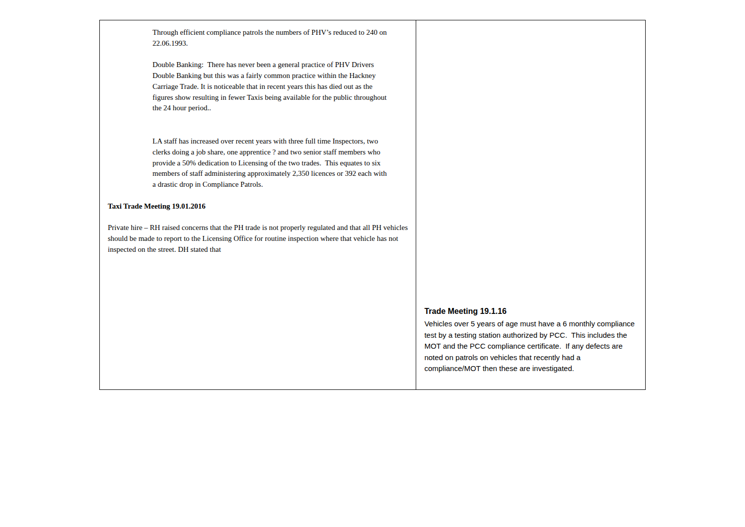| Through efficient compliance patrols the numbers of PHV’s reduced to 240 on 22.06.1993. Double Banking: There has never been a general practice of PHV Drivers Double Banking but this was a fairly common practice within the Hackney Carriage Trade. It is noticeable that in recent years this has died out as the figures show resulting in fewer Taxis being available for the public throughout the 24 hour period.. LA staff has increased over recent years with three full time Inspectors, two clerks doing a job share, one apprentice ? and two senior staff members who provide a 50% dedication to Licensing of the two trades. This equates to six members of staff administering approximately 2,350 licences or 392 each with a drastic drop in Compliance Patrols. Taxi Trade Meeting 19.01.2016 Private hire – RH raised concerns that the PH trade is not properly regulated and that all PH vehicles should be made to report to the Licensing Office for routine inspection where that vehicle has not inspected on the street. DH stated that | Trade Meeting 19.1.16 Vehicles over 5 years of age must have a 6 monthly compliance test by a testing station authorized by PCC. This includes the MOT and the PCC compliance certificate. If any defects are noted on patrols on vehicles that recently had a compliance/MOT then these are investigated. |